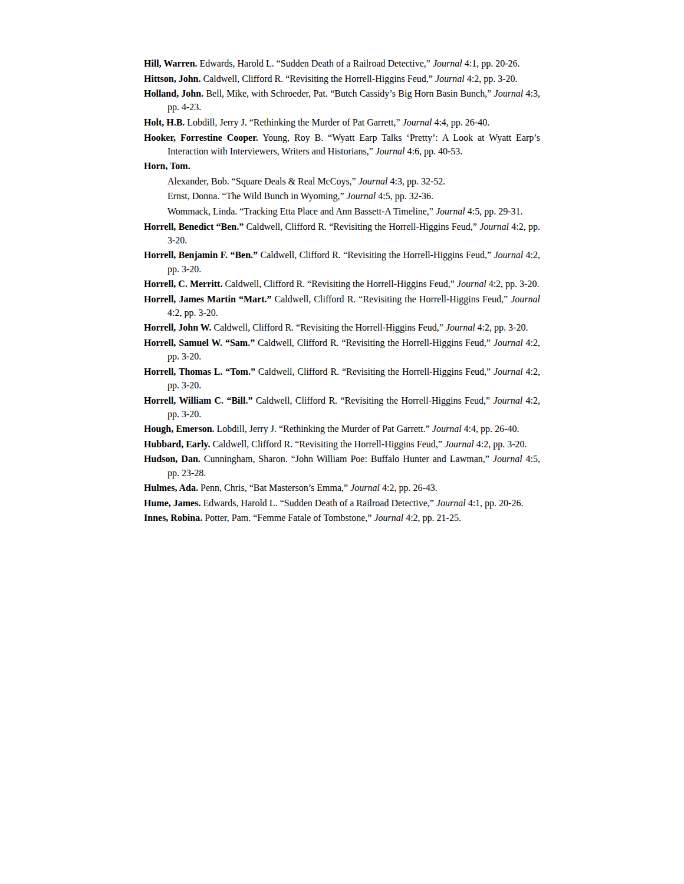Hill, Warren. Edwards, Harold L. “Sudden Death of a Railroad Detective,” Journal 4:1, pp. 20-26.
Hittson, John. Caldwell, Clifford R. “Revisiting the Horrell-Higgins Feud,” Journal 4:2, pp. 3-20.
Holland, John. Bell, Mike, with Schroeder, Pat. “Butch Cassidy’s Big Horn Basin Bunch,” Journal 4:3, pp. 4-23.
Holt, H.B. Lobdill, Jerry J. “Rethinking the Murder of Pat Garrett,” Journal 4:4, pp. 26-40.
Hooker, Forrestine Cooper. Young, Roy B. “Wyatt Earp Talks ‘Pretty’: A Look at Wyatt Earp’s Interaction with Interviewers, Writers and Historians,” Journal 4:6, pp. 40-53.
Horn, Tom.
Alexander, Bob. “Square Deals & Real McCoys,” Journal 4:3, pp. 32-52.
Ernst, Donna. “The Wild Bunch in Wyoming,” Journal 4:5, pp. 32-36.
Wommack, Linda. “Tracking Etta Place and Ann Bassett-A Timeline,” Journal 4:5, pp. 29-31.
Horrell, Benedict “Ben.” Caldwell, Clifford R. “Revisiting the Horrell-Higgins Feud,” Journal 4:2, pp. 3-20.
Horrell, Benjamin F. “Ben.” Caldwell, Clifford R. “Revisiting the Horrell-Higgins Feud,” Journal 4:2, pp. 3-20.
Horrell, C. Merritt. Caldwell, Clifford R. “Revisiting the Horrell-Higgins Feud,” Journal 4:2, pp. 3-20.
Horrell, James Martin “Mart.” Caldwell, Clifford R. “Revisiting the Horrell-Higgins Feud,” Journal 4:2, pp. 3-20.
Horrell, John W. Caldwell, Clifford R. “Revisiting the Horrell-Higgins Feud,” Journal 4:2, pp. 3-20.
Horrell, Samuel W. “Sam.” Caldwell, Clifford R. “Revisiting the Horrell-Higgins Feud,” Journal 4:2, pp. 3-20.
Horrell, Thomas L. “Tom.” Caldwell, Clifford R. “Revisiting the Horrell-Higgins Feud,” Journal 4:2, pp. 3-20.
Horrell, William C. “Bill.” Caldwell, Clifford R. “Revisiting the Horrell-Higgins Feud,” Journal 4:2, pp. 3-20.
Hough, Emerson. Lobdill, Jerry J. “Rethinking the Murder of Pat Garrett.” Journal 4:4, pp. 26-40.
Hubbard, Early. Caldwell, Clifford R. “Revisiting the Horrell-Higgins Feud,” Journal 4:2, pp. 3-20.
Hudson, Dan. Cunningham, Sharon. “John William Poe: Buffalo Hunter and Lawman,” Journal 4:5, pp. 23-28.
Hulmes, Ada. Penn, Chris, “Bat Masterson’s Emma,” Journal 4:2, pp. 26-43.
Hume, James. Edwards, Harold L. “Sudden Death of a Railroad Detective,” Journal 4:1, pp. 20-26.
Innes, Robina. Potter, Pam. “Femme Fatale of Tombstone,” Journal 4:2, pp. 21-25.